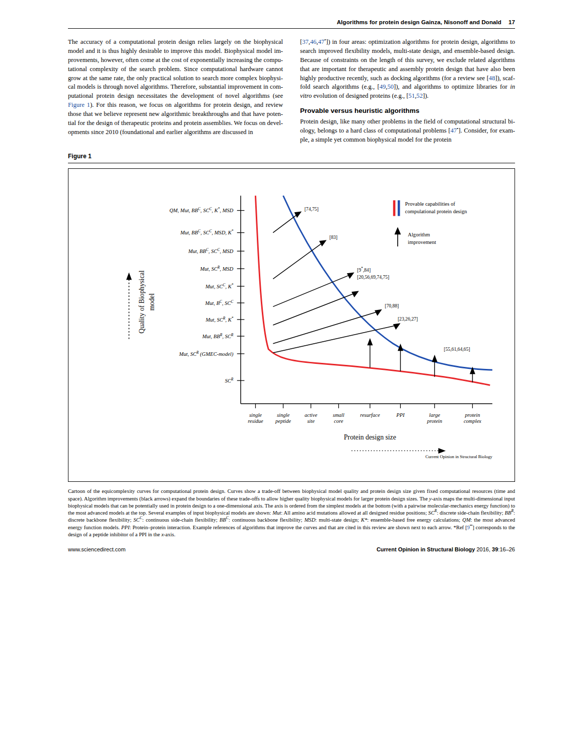Algorithms for protein design Gainza, Nisonoff and Donald17
The accuracy of a computational protein design relies largely on the biophysical model and it is thus highly desirable to improve this model. Biophysical model improvements, however, often come at the cost of exponentially increasing the computational complexity of the search problem. Since computational hardware cannot grow at the same rate, the only practical solution to search more complex biophysical models is through novel algorithms. Therefore, substantial improvement in computational protein design necessitates the development of novel algorithms (see Figure 1). For this reason, we focus on algorithms for protein design, and review those that we believe represent new algorithmic breakthroughs and that have potential for the design of therapeutic proteins and protein assemblies. We focus on developments since 2010 (foundational and earlier algorithms are discussed in
[37,46,47•]) in four areas: optimization algorithms for protein design, algorithms to search improved flexibility models, multi-state design, and ensemble-based design. Because of constraints on the length of this survey, we exclude related algorithms that are important for therapeutic and assembly protein design that have also been highly productive recently, such as docking algorithms (for a review see [48]), scaffold search algorithms (e.g., [49,50]), and algorithms to optimize libraries for in vitro evolution of designed proteins (e.g., [51,52]).
Provable versus heuristic algorithms
Protein design, like many other problems in the field of computational structural biology, belongs to a hard class of computational problems [47•]. Consider, for example, a simple yet common biophysical model for the protein
Figure 1
QM, Mut, BBC, SCC, K*, MSD Mut, BBC, SCC, MSD, K* Mut, BBC, SCC, MSD Mut, SCR, MSD Mut, SCC, K* Mut, BC, SCC Mut, SCR, K* Mut, BBR, SCR Mut, SCR (GMEC-model) SCR Quality of Biophysical model singleresidue singlepeptide activesite smallcore resurface PPI largeprotein proteincomplex Protein design size [74,75] [83] [9*,84] [20,56,69,74,75] [70,88] [23,26,27] [55,61,64,65] Provable capabilities of compulational protein design Algorithm improvement Current Opinion in Structural Biology
Cartoon of the equicomplexity curves for computational protein design. Curves show a trade-off between biophysical model quality and protein design size given fixed computational resources (time and space). Algorithm improvements (black arrows) expand the boundaries of these trade-offs to allow higher quality biophysical models for larger protein design sizes. The y-axis maps the multi-dimensional input biophysical models that can be potentially used in protein design to a one-dimensional axis. The axis is ordered from the simplest models at the bottom (with a pairwise molecular-mechanics energy function) to the most advanced models at the top. Several examples of input biophysical models are shown: Mut: All amino acid mutations allowed at all designed residue positions; SCR: discrete side-chain flexibility; BBR: discrete backbone flexibility; SCC: continuous side-chain flexibility; BBC: continuous backbone flexibility; MSD: multi-state design; K*: ensemble-based free energy calculations; QM: the most advanced energy function models. PPI: Protein–protein interaction. Example references of algorithms that improve the curves and that are cited in this review are shown next to each arrow. *Ref [9••] corresponds to the design of a peptide inhibitor of a PPI in the x-axis.
www.sciencedirect.com
Current Opinion in Structural Biology 2016, 39:16–26